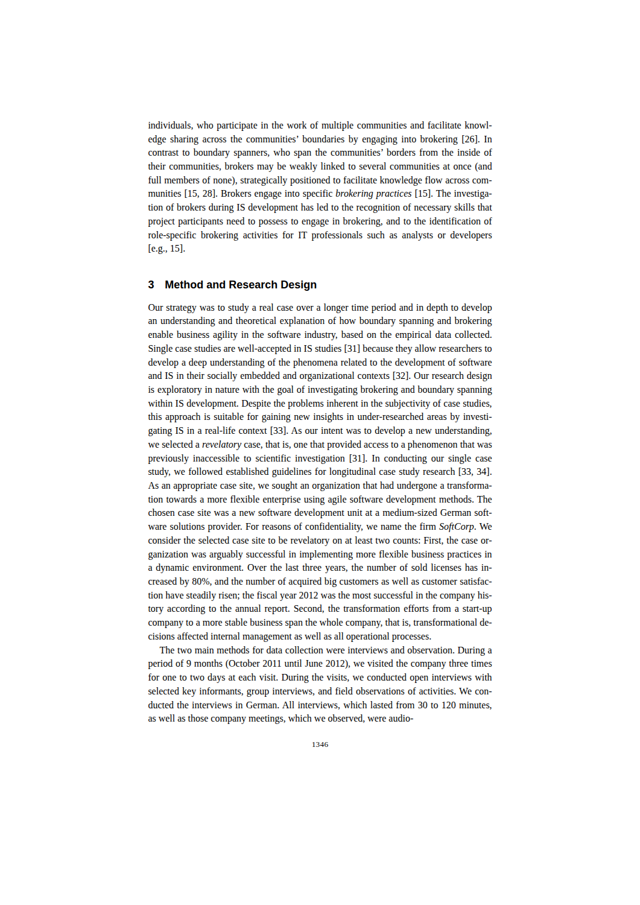individuals, who participate in the work of multiple communities and facilitate knowledge sharing across the communities’ boundaries by engaging into brokering [26]. In contrast to boundary spanners, who span the communities’ borders from the inside of their communities, brokers may be weakly linked to several communities at once (and full members of none), strategically positioned to facilitate knowledge flow across communities [15, 28]. Brokers engage into specific brokering practices [15]. The investigation of brokers during IS development has led to the recognition of necessary skills that project participants need to possess to engage in brokering, and to the identification of role-specific brokering activities for IT professionals such as analysts or developers [e.g., 15].
3 Method and Research Design
Our strategy was to study a real case over a longer time period and in depth to develop an understanding and theoretical explanation of how boundary spanning and brokering enable business agility in the software industry, based on the empirical data collected. Single case studies are well-accepted in IS studies [31] because they allow researchers to develop a deep understanding of the phenomena related to the development of software and IS in their socially embedded and organizational contexts [32]. Our research design is exploratory in nature with the goal of investigating brokering and boundary spanning within IS development. Despite the problems inherent in the subjectivity of case studies, this approach is suitable for gaining new insights in under-researched areas by investigating IS in a real-life context [33]. As our intent was to develop a new understanding, we selected a revelatory case, that is, one that provided access to a phenomenon that was previously inaccessible to scientific investigation [31]. In conducting our single case study, we followed established guidelines for longitudinal case study research [33, 34]. As an appropriate case site, we sought an organization that had undergone a transformation towards a more flexible enterprise using agile software development methods. The chosen case site was a new software development unit at a medium-sized German software solutions provider. For reasons of confidentiality, we name the firm SoftCorp. We consider the selected case site to be revelatory on at least two counts: First, the case organization was arguably successful in implementing more flexible business practices in a dynamic environment. Over the last three years, the number of sold licenses has increased by 80%, and the number of acquired big customers as well as customer satisfaction have steadily risen; the fiscal year 2012 was the most successful in the company history according to the annual report. Second, the transformation efforts from a start-up company to a more stable business span the whole company, that is, transformational decisions affected internal management as well as all operational processes.
The two main methods for data collection were interviews and observation. During a period of 9 months (October 2011 until June 2012), we visited the company three times for one to two days at each visit. During the visits, we conducted open interviews with selected key informants, group interviews, and field observations of activities. We conducted the interviews in German. All interviews, which lasted from 30 to 120 minutes, as well as those company meetings, which we observed, were audio-
1346